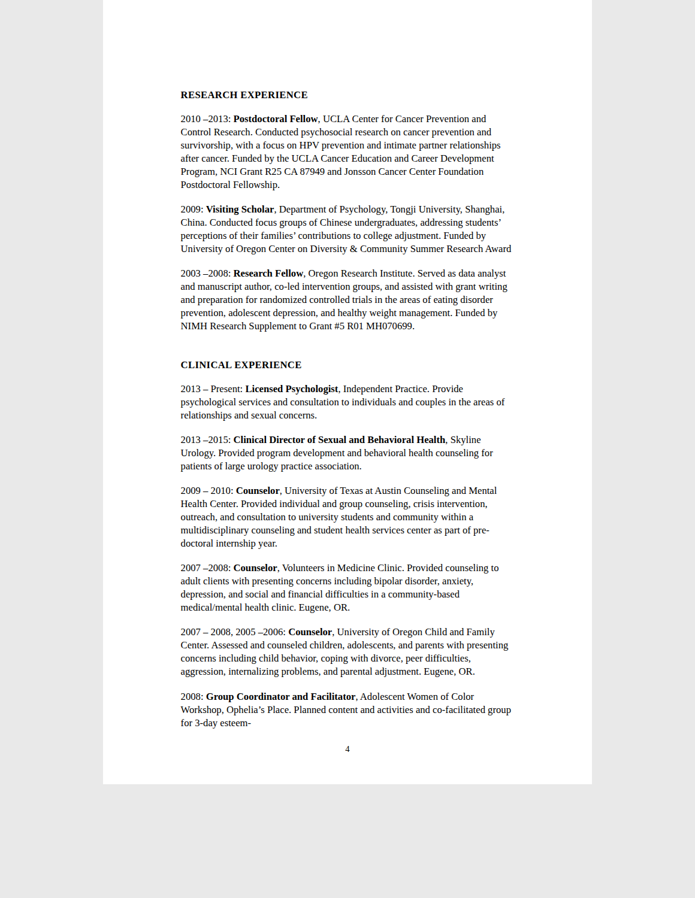Research Experience
2010 –2013: Postdoctoral Fellow, UCLA Center for Cancer Prevention and Control Research. Conducted psychosocial research on cancer prevention and survivorship, with a focus on HPV prevention and intimate partner relationships after cancer. Funded by the UCLA Cancer Education and Career Development Program, NCI Grant R25 CA 87949 and Jonsson Cancer Center Foundation Postdoctoral Fellowship.
2009: Visiting Scholar, Department of Psychology, Tongji University, Shanghai, China. Conducted focus groups of Chinese undergraduates, addressing students’ perceptions of their families’ contributions to college adjustment. Funded by University of Oregon Center on Diversity & Community Summer Research Award
2003 –2008: Research Fellow, Oregon Research Institute. Served as data analyst and manuscript author, co-led intervention groups, and assisted with grant writing and preparation for randomized controlled trials in the areas of eating disorder prevention, adolescent depression, and healthy weight management. Funded by NIMH Research Supplement to Grant #5 R01 MH070699.
Clinical Experience
2013 – Present: Licensed Psychologist, Independent Practice. Provide psychological services and consultation to individuals and couples in the areas of relationships and sexual concerns.
2013 –2015: Clinical Director of Sexual and Behavioral Health, Skyline Urology. Provided program development and behavioral health counseling for patients of large urology practice association.
2009 – 2010: Counselor, University of Texas at Austin Counseling and Mental Health Center. Provided individual and group counseling, crisis intervention, outreach, and consultation to university students and community within a multidisciplinary counseling and student health services center as part of pre-doctoral internship year.
2007 –2008: Counselor, Volunteers in Medicine Clinic. Provided counseling to adult clients with presenting concerns including bipolar disorder, anxiety, depression, and social and financial difficulties in a community-based medical/mental health clinic. Eugene, OR.
2007 – 2008, 2005 –2006: Counselor, University of Oregon Child and Family Center. Assessed and counseled children, adolescents, and parents with presenting concerns including child behavior, coping with divorce, peer difficulties, aggression, internalizing problems, and parental adjustment. Eugene, OR.
2008: Group Coordinator and Facilitator, Adolescent Women of Color Workshop, Ophelia’s Place. Planned content and activities and co-facilitated group for 3-day esteem-
4